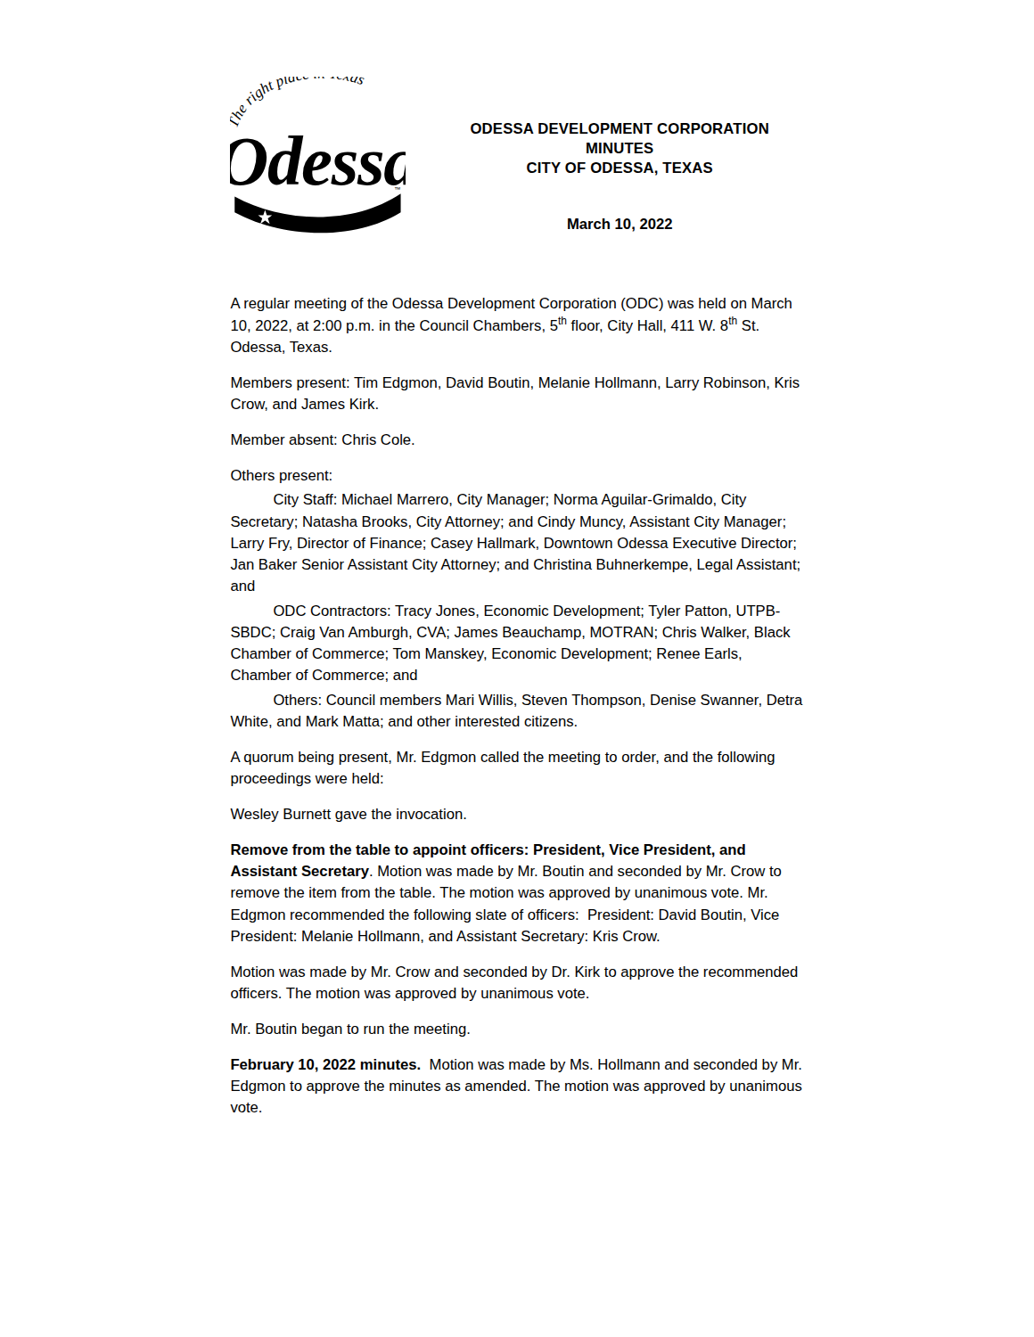Odessa — The right place in Texas The right place in Texas Odessa ™
ODESSA DEVELOPMENT CORPORATION MINUTES
CITY OF ODESSA, TEXAS
March 10, 2022
A regular meeting of the Odessa Development Corporation (ODC) was held on March 10, 2022, at 2:00 p.m. in the Council Chambers, 5th floor, City Hall, 411 W. 8th St. Odessa, Texas.
Members present: Tim Edgmon, David Boutin, Melanie Hollmann, Larry Robinson, Kris Crow, and James Kirk.
Member absent: Chris Cole.
Others present:
City Staff: Michael Marrero, City Manager; Norma Aguilar-Grimaldo, City Secretary; Natasha Brooks, City Attorney; and Cindy Muncy, Assistant City Manager; Larry Fry, Director of Finance; Casey Hallmark, Downtown Odessa Executive Director; Jan Baker Senior Assistant City Attorney; and Christina Buhnerkempe, Legal Assistant; and
ODC Contractors: Tracy Jones, Economic Development; Tyler Patton, UTPB-SBDC; Craig Van Amburgh, CVA; James Beauchamp, MOTRAN; Chris Walker, Black Chamber of Commerce; Tom Manskey, Economic Development; Renee Earls, Chamber of Commerce; and
Others: Council members Mari Willis, Steven Thompson, Denise Swanner, Detra White, and Mark Matta; and other interested citizens.
A quorum being present, Mr. Edgmon called the meeting to order, and the following proceedings were held:
Wesley Burnett gave the invocation.
Remove from the table to appoint officers: President, Vice President, and Assistant Secretary. Motion was made by Mr. Boutin and seconded by Mr. Crow to remove the item from the table. The motion was approved by unanimous vote. Mr. Edgmon recommended the following slate of officers: President: David Boutin, Vice President: Melanie Hollmann, and Assistant Secretary: Kris Crow.
Motion was made by Mr. Crow and seconded by Dr. Kirk to approve the recommended officers. The motion was approved by unanimous vote.
Mr. Boutin began to run the meeting.
February 10, 2022 minutes. Motion was made by Ms. Hollmann and seconded by Mr. Edgmon to approve the minutes as amended. The motion was approved by unanimous vote.